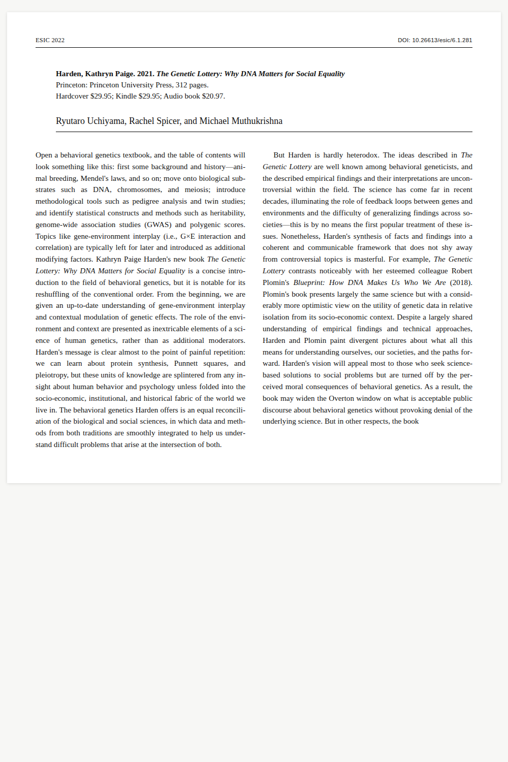ESIC 2022 DOI: 10.26613/esic/6.1.281
Harden, Kathryn Paige. 2021. The Genetic Lottery: Why DNA Matters for Social Equality
Princeton: Princeton University Press, 312 pages.
Hardcover $29.95; Kindle $29.95; Audio book $20.97.
Ryutaro Uchiyama, Rachel Spicer, and Michael Muthukrishna
Open a behavioral genetics textbook, and the table of contents will look something like this: first some background and history—animal breeding, Mendel's laws, and so on; move onto biological substrates such as DNA, chromosomes, and meiosis; introduce methodological tools such as pedigree analysis and twin studies; and identify statistical constructs and methods such as heritability, genome-wide association studies (GWAS) and polygenic scores. Topics like gene-environment interplay (i.e., G×E interaction and correlation) are typically left for later and introduced as additional modifying factors. Kathryn Paige Harden's new book The Genetic Lottery: Why DNA Matters for Social Equality is a concise introduction to the field of behavioral genetics, but it is notable for its reshuffling of the conventional order. From the beginning, we are given an up-to-date understanding of gene-environment interplay and contextual modulation of genetic effects. The role of the environment and context are presented as inextricable elements of a science of human genetics, rather than as additional moderators. Harden's message is clear almost to the point of painful repetition: we can learn about protein synthesis, Punnett squares, and pleiotropy, but these units of knowledge are splintered from any insight about human behavior and psychology unless folded into the socio-economic, institutional, and historical fabric of the world we live in. The behavioral genetics Harden offers is an equal reconciliation of the biological and social sciences, in which data and methods from both traditions are smoothly integrated to help us understand difficult problems that arise at the intersection of both.
But Harden is hardly heterodox. The ideas described in The Genetic Lottery are well known among behavioral geneticists, and the described empirical findings and their interpretations are uncontroversial within the field. The science has come far in recent decades, illuminating the role of feedback loops between genes and environments and the difficulty of generalizing findings across societies—this is by no means the first popular treatment of these issues. Nonetheless, Harden's synthesis of facts and findings into a coherent and communicable framework that does not shy away from controversial topics is masterful. For example, The Genetic Lottery contrasts noticeably with her esteemed colleague Robert Plomin's Blueprint: How DNA Makes Us Who We Are (2018). Plomin's book presents largely the same science but with a considerably more optimistic view on the utility of genetic data in relative isolation from its socio-economic context. Despite a largely shared understanding of empirical findings and technical approaches, Harden and Plomin paint divergent pictures about what all this means for understanding ourselves, our societies, and the paths forward. Harden's vision will appeal most to those who seek science-based solutions to social problems but are turned off by the perceived moral consequences of behavioral genetics. As a result, the book may widen the Overton window on what is acceptable public discourse about behavioral genetics without provoking denial of the underlying science. But in other respects, the book